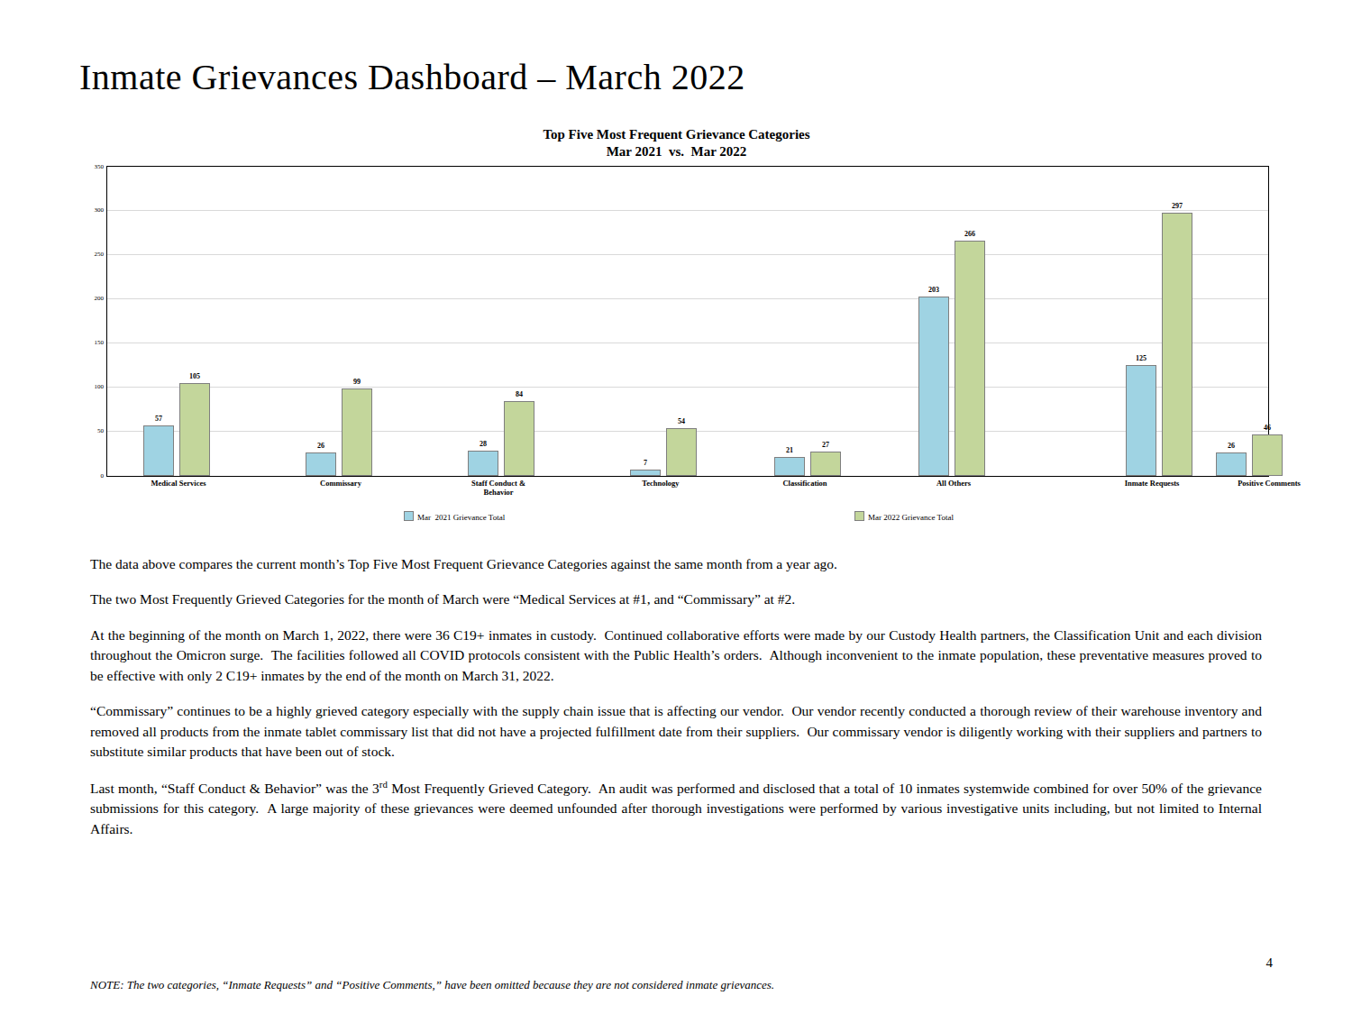Inmate Grievances Dashboard – March 2022
Top Five Most Frequent Grievance Categories
Mar 2021 vs. Mar 2022
350 300 250 200 150 100 50 0
57
105
26
99
28
84
7
54
21
27
203
266
125
297
26
46
Medical Services
Commissary
Staff Conduct &
Behavior
Technology
Classification
All Others
Inmate Requests
Positive Comments
Mar 2021 Grievance Total
Mar 2022 Grievance Total
The data above compares the current month’s Top Five Most Frequent Grievance Categories against the same month from a year ago.
The two Most Frequently Grieved Categories for the month of March were “Medical Services at #1, and “Commissary” at #2.
At the beginning of the month on March 1, 2022, there were 36 C19+ inmates in custody. Continued collaborative efforts were made by our Custody Health partners, the Classification Unit and each division throughout the Omicron surge. The facilities followed all COVID protocols consistent with the Public Health’s orders. Although inconvenient to the inmate population, these preventative measures proved to be effective with only 2 C19+ inmates by the end of the month on March 31, 2022.
“Commissary” continues to be a highly grieved category especially with the supply chain issue that is affecting our vendor. Our vendor recently conducted a thorough review of their warehouse inventory and removed all products from the inmate tablet commissary list that did not have a projected fulfillment date from their suppliers. Our commissary vendor is diligently working with their suppliers and partners to substitute similar products that have been out of stock.
Last month, “Staff Conduct & Behavior” was the 3rd Most Frequently Grieved Category. An audit was performed and disclosed that a total of 10 inmates systemwide combined for over 50% of the grievance submissions for this category. A large majority of these grievances were deemed unfounded after thorough investigations were performed by various investigative units including, but not limited to Internal Affairs.
NOTE: The two categories, “Inmate Requests” and “Positive Comments,” have been omitted because they are not considered inmate grievances.
4